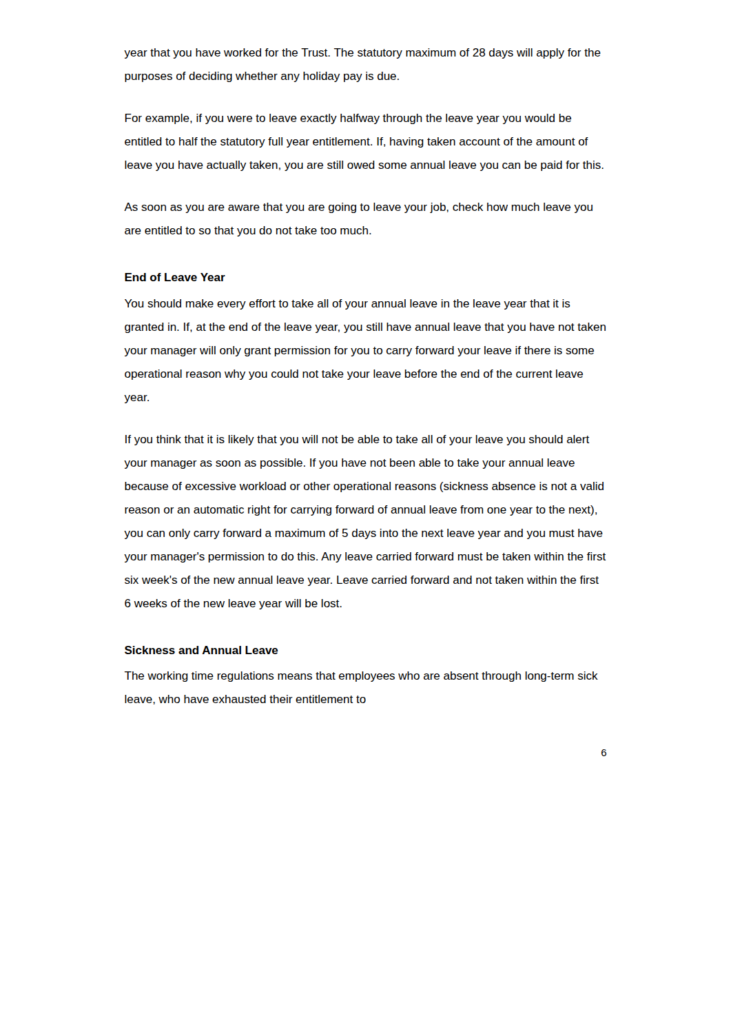year that you have worked for the Trust. The statutory maximum of 28 days will apply for the purposes of deciding whether any holiday pay is due.
For example, if you were to leave exactly halfway through the leave year you would be entitled to half the statutory full year entitlement. If, having taken account of the amount of leave you have actually taken, you are still owed some annual leave you can be paid for this.
As soon as you are aware that you are going to leave your job, check how much leave you are entitled to so that you do not take too much.
End of Leave Year
You should make every effort to take all of your annual leave in the leave year that it is granted in. If, at the end of the leave year, you still have annual leave that you have not taken your manager will only grant permission for you to carry forward your leave if there is some operational reason why you could not take your leave before the end of the current leave year.
If you think that it is likely that you will not be able to take all of your leave you should alert your manager as soon as possible. If you have not been able to take your annual leave because of excessive workload or other operational reasons (sickness absence is not a valid reason or an automatic right for carrying forward of annual leave from one year to the next), you can only carry forward a maximum of 5 days into the next leave year and you must have your manager's permission to do this. Any leave carried forward must be taken within the first six week's of the new annual leave year. Leave carried forward and not taken within the first 6 weeks of the new leave year will be lost.
Sickness and Annual Leave
The working time regulations means that employees who are absent through long-term sick leave, who have exhausted their entitlement to
6